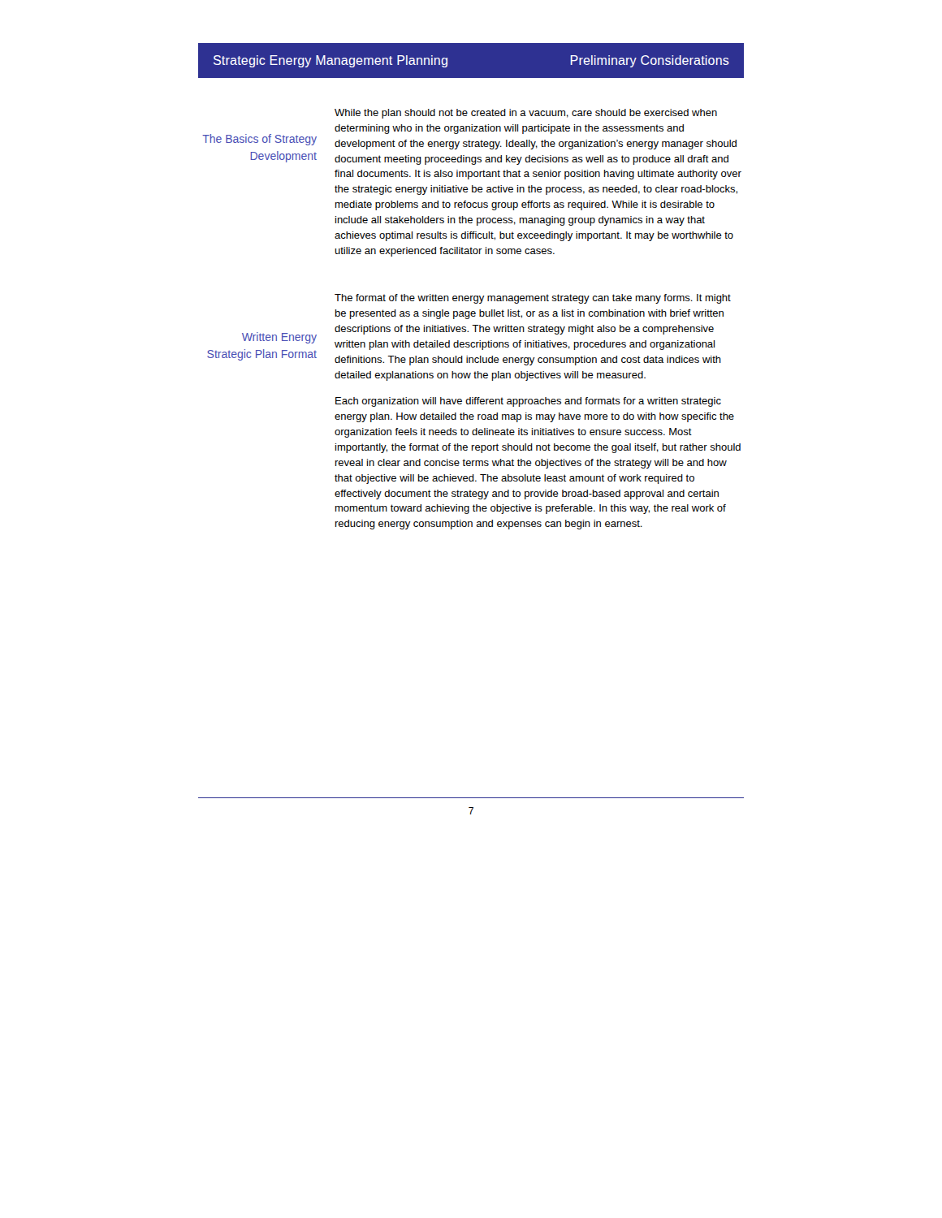Strategic Energy Management Planning Preliminary Considerations
The Basics of Strategy Development
While the plan should not be created in a vacuum, care should be exercised when determining who in the organization will participate in the assessments and development of the energy strategy. Ideally, the organization’s energy manager should document meeting proceedings and key decisions as well as to produce all draft and final documents. It is also important that a senior position having ultimate authority over the strategic energy initiative be active in the process, as needed, to clear road-blocks, mediate problems and to refocus group efforts as required. While it is desirable to include all stakeholders in the process, managing group dynamics in a way that achieves optimal results is difficult, but exceedingly important. It may be worthwhile to utilize an experienced facilitator in some cases.
Written Energy Strategic Plan Format
The format of the written energy management strategy can take many forms. It might be presented as a single page bullet list, or as a list in combination with brief written descriptions of the initiatives. The written strategy might also be a comprehensive written plan with detailed descriptions of initiatives, procedures and organizational definitions. The plan should include energy consumption and cost data indices with detailed explanations on how the plan objectives will be measured.
Each organization will have different approaches and formats for a written strategic energy plan. How detailed the road map is may have more to do with how specific the organization feels it needs to delineate its initiatives to ensure success. Most importantly, the format of the report should not become the goal itself, but rather should reveal in clear and concise terms what the objectives of the strategy will be and how that objective will be achieved. The absolute least amount of work required to effectively document the strategy and to provide broad-based approval and certain momentum toward achieving the objective is preferable. In this way, the real work of reducing energy consumption and expenses can begin in earnest.
7